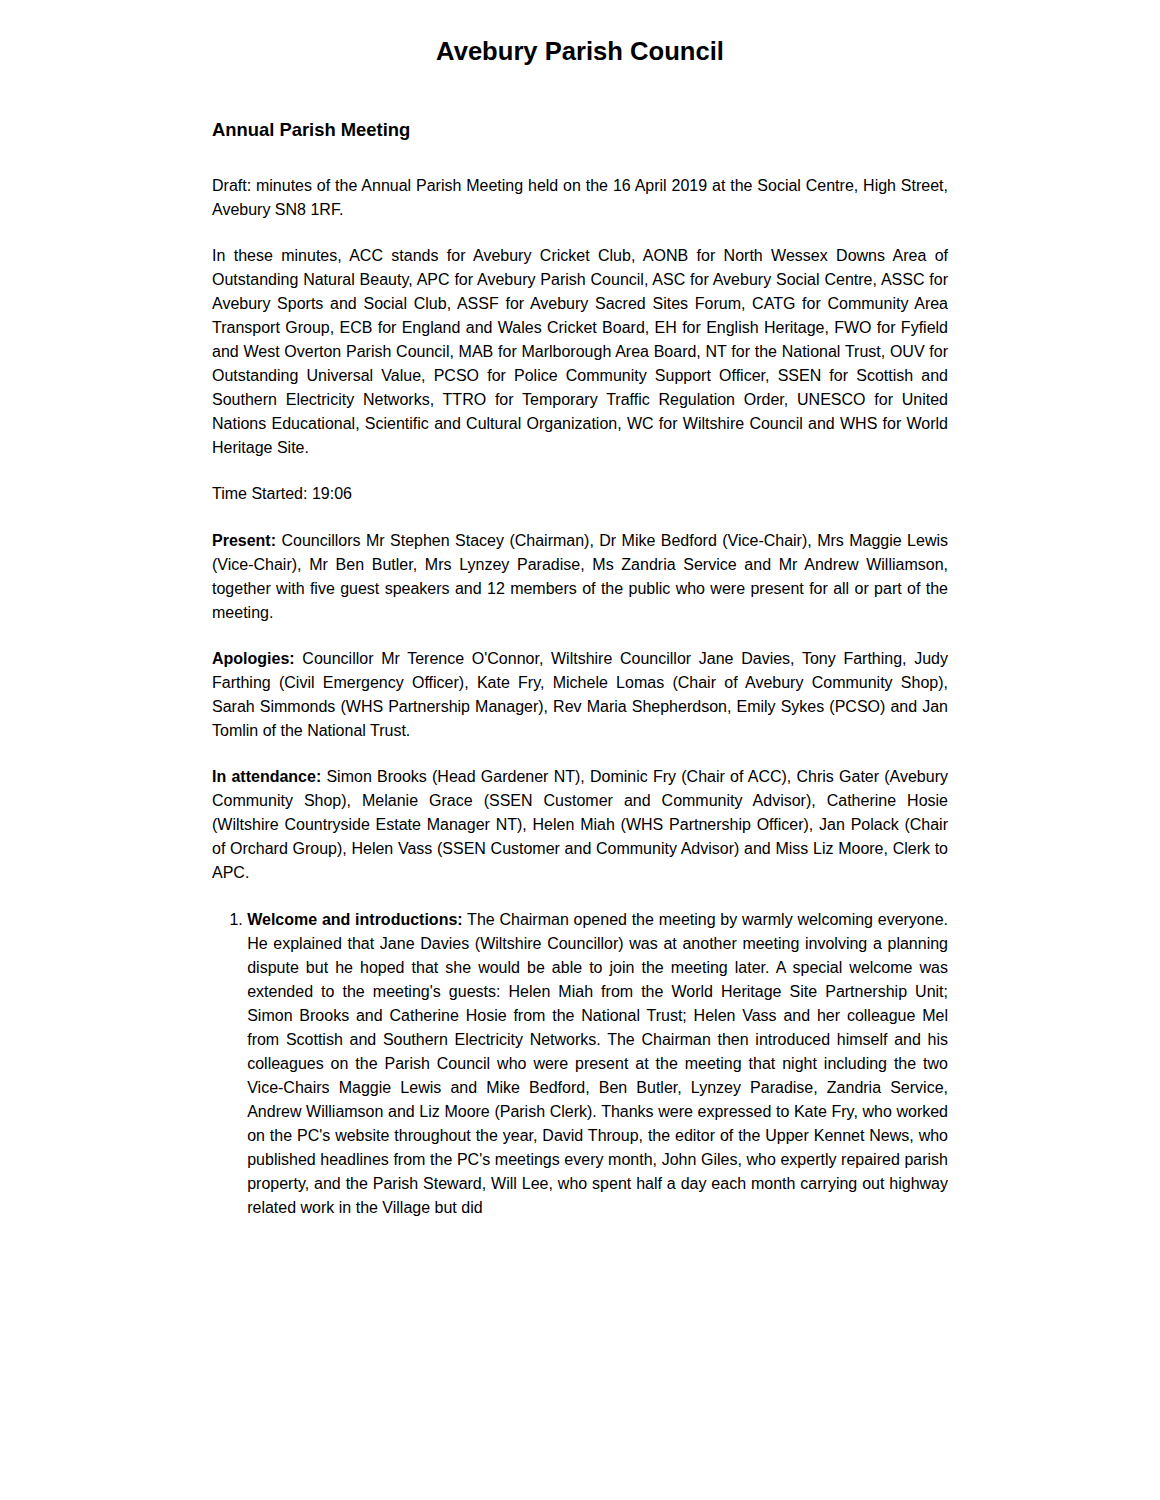Avebury Parish Council
Annual Parish Meeting
Draft: minutes of the Annual Parish Meeting held on the 16 April 2019 at the Social Centre, High Street, Avebury SN8 1RF.
In these minutes, ACC stands for Avebury Cricket Club, AONB for North Wessex Downs Area of Outstanding Natural Beauty, APC for Avebury Parish Council, ASC for Avebury Social Centre, ASSC for Avebury Sports and Social Club, ASSF for Avebury Sacred Sites Forum, CATG for Community Area Transport Group, ECB for England and Wales Cricket Board, EH for English Heritage, FWO for Fyfield and West Overton Parish Council, MAB for Marlborough Area Board, NT for the National Trust, OUV for Outstanding Universal Value, PCSO for Police Community Support Officer, SSEN for Scottish and Southern Electricity Networks, TTRO for Temporary Traffic Regulation Order, UNESCO for United Nations Educational, Scientific and Cultural Organization, WC for Wiltshire Council and WHS for World Heritage Site.
Time Started: 19:06
Present: Councillors Mr Stephen Stacey (Chairman), Dr Mike Bedford (Vice-Chair), Mrs Maggie Lewis (Vice-Chair), Mr Ben Butler, Mrs Lynzey Paradise, Ms Zandria Service and Mr Andrew Williamson, together with five guest speakers and 12 members of the public who were present for all or part of the meeting.
Apologies: Councillor Mr Terence O'Connor, Wiltshire Councillor Jane Davies, Tony Farthing, Judy Farthing (Civil Emergency Officer), Kate Fry, Michele Lomas (Chair of Avebury Community Shop), Sarah Simmonds (WHS Partnership Manager), Rev Maria Shepherdson, Emily Sykes (PCSO) and Jan Tomlin of the National Trust.
In attendance: Simon Brooks (Head Gardener NT), Dominic Fry (Chair of ACC), Chris Gater (Avebury Community Shop), Melanie Grace (SSEN Customer and Community Advisor), Catherine Hosie (Wiltshire Countryside Estate Manager NT), Helen Miah (WHS Partnership Officer), Jan Polack (Chair of Orchard Group), Helen Vass (SSEN Customer and Community Advisor) and Miss Liz Moore, Clerk to APC.
Welcome and introductions: The Chairman opened the meeting by warmly welcoming everyone. He explained that Jane Davies (Wiltshire Councillor) was at another meeting involving a planning dispute but he hoped that she would be able to join the meeting later. A special welcome was extended to the meeting's guests: Helen Miah from the World Heritage Site Partnership Unit; Simon Brooks and Catherine Hosie from the National Trust; Helen Vass and her colleague Mel from Scottish and Southern Electricity Networks. The Chairman then introduced himself and his colleagues on the Parish Council who were present at the meeting that night including the two Vice-Chairs Maggie Lewis and Mike Bedford, Ben Butler, Lynzey Paradise, Zandria Service, Andrew Williamson and Liz Moore (Parish Clerk). Thanks were expressed to Kate Fry, who worked on the PC's website throughout the year, David Throup, the editor of the Upper Kennet News, who published headlines from the PC's meetings every month, John Giles, who expertly repaired parish property, and the Parish Steward, Will Lee, who spent half a day each month carrying out highway related work in the Village but did